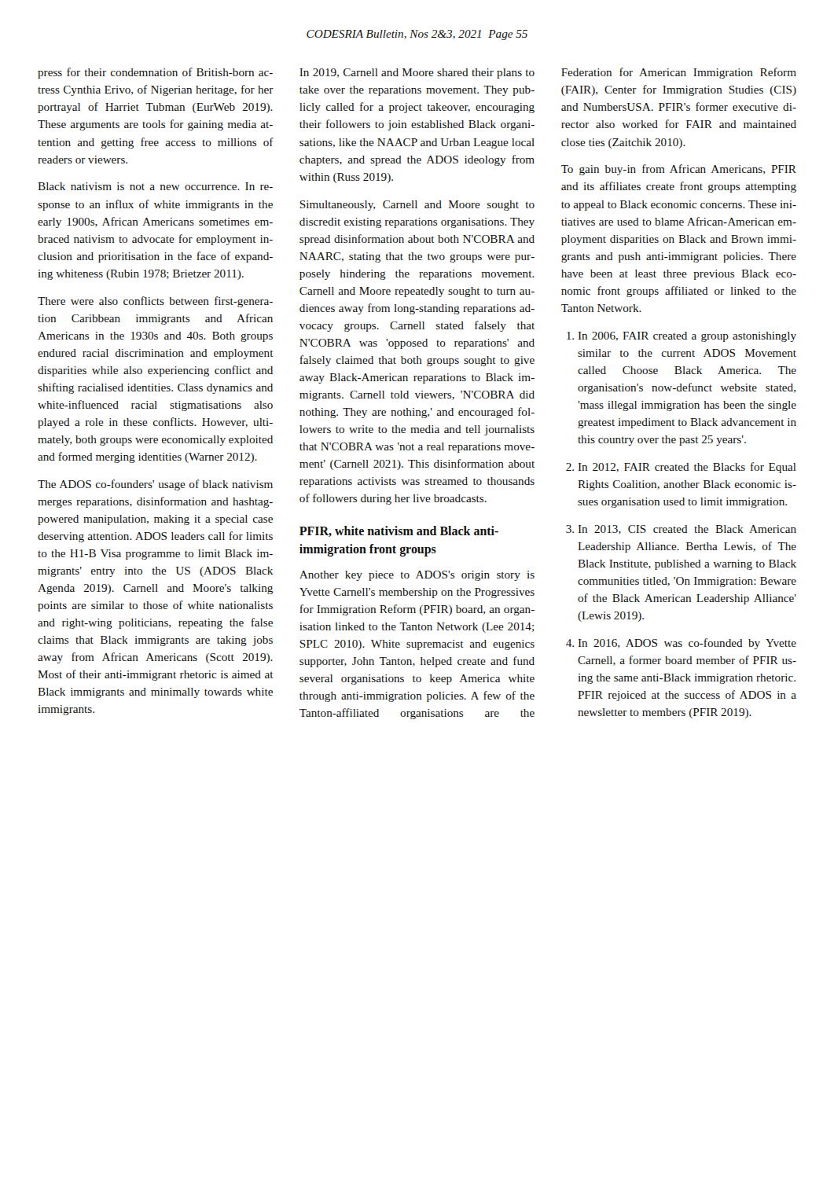CODESRIA Bulletin, Nos 2&3, 2021 Page 55
press for their condemnation of British-born actress Cynthia Erivo, of Nigerian heritage, for her portrayal of Harriet Tubman (EurWeb 2019). These arguments are tools for gaining media attention and getting free access to millions of readers or viewers.
Black nativism is not a new occurrence. In response to an influx of white immigrants in the early 1900s, African Americans sometimes embraced nativism to advocate for employment inclusion and prioritisation in the face of expanding whiteness (Rubin 1978; Brietzer 2011).
There were also conflicts between first-generation Caribbean immigrants and African Americans in the 1930s and 40s. Both groups endured racial discrimination and employment disparities while also experiencing conflict and shifting racialised identities. Class dynamics and white-influenced racial stigmatisations also played a role in these conflicts. However, ultimately, both groups were economically exploited and formed merging identities (Warner 2012).
The ADOS co-founders' usage of black nativism merges reparations, disinformation and hashtag-powered manipulation, making it a special case deserving attention. ADOS leaders call for limits to the H1-B Visa programme to limit Black immigrants' entry into the US (ADOS Black Agenda 2019). Carnell and Moore's talking points are similar to those of white nationalists and right-wing politicians, repeating the false claims that Black immigrants are taking jobs away from African Americans (Scott 2019). Most of their anti-immigrant rhetoric is aimed at Black immigrants and minimally towards white immigrants.
In 2019, Carnell and Moore shared their plans to take over the reparations movement. They publicly called for a project takeover, encouraging their followers to join established Black organisations, like the NAACP and Urban League local chapters, and spread the ADOS ideology from within (Russ 2019).
Simultaneously, Carnell and Moore sought to discredit existing reparations organisations. They spread disinformation about both N'COBRA and NAARC, stating that the two groups were purposely hindering the reparations movement. Carnell and Moore repeatedly sought to turn audiences away from long-standing reparations advocacy groups. Carnell stated falsely that N'COBRA was 'opposed to reparations' and falsely claimed that both groups sought to give away Black-American reparations to Black immigrants. Carnell told viewers, 'N'COBRA did nothing. They are nothing,' and encouraged followers to write to the media and tell journalists that N'COBRA was 'not a real reparations movement' (Carnell 2021). This disinformation about reparations activists was streamed to thousands of followers during her live broadcasts.
PFIR, white nativism and Black anti-immigration front groups
Another key piece to ADOS's origin story is Yvette Carnell's membership on the Progressives for Immigration Reform (PFIR) board, an organisation linked to the Tanton Network (Lee 2014; SPLC 2010). White supremacist and eugenics supporter, John Tanton, helped create and fund several organisations to keep America white through anti-immigration policies. A few of the Tanton-affiliated organisations are the Federation for American Immigration Reform (FAIR), Center for Immigration Studies (CIS) and NumbersUSA. PFIR's former executive director also worked for FAIR and maintained close ties (Zaitchik 2010).
To gain buy-in from African Americans, PFIR and its affiliates create front groups attempting to appeal to Black economic concerns. These initiatives are used to blame African-American employment disparities on Black and Brown immigrants and push anti-immigrant policies. There have been at least three previous Black economic front groups affiliated or linked to the Tanton Network.
In 2006, FAIR created a group astonishingly similar to the current ADOS Movement called Choose Black America. The organisation's now-defunct website stated, 'mass illegal immigration has been the single greatest impediment to Black advancement in this country over the past 25 years'.
In 2012, FAIR created the Blacks for Equal Rights Coalition, another Black economic issues organisation used to limit immigration.
In 2013, CIS created the Black American Leadership Alliance. Bertha Lewis, of The Black Institute, published a warning to Black communities titled, 'On Immigration: Beware of the Black American Leadership Alliance' (Lewis 2019).
In 2016, ADOS was co-founded by Yvette Carnell, a former board member of PFIR using the same anti-Black immigration rhetoric. PFIR rejoiced at the success of ADOS in a newsletter to members (PFIR 2019).